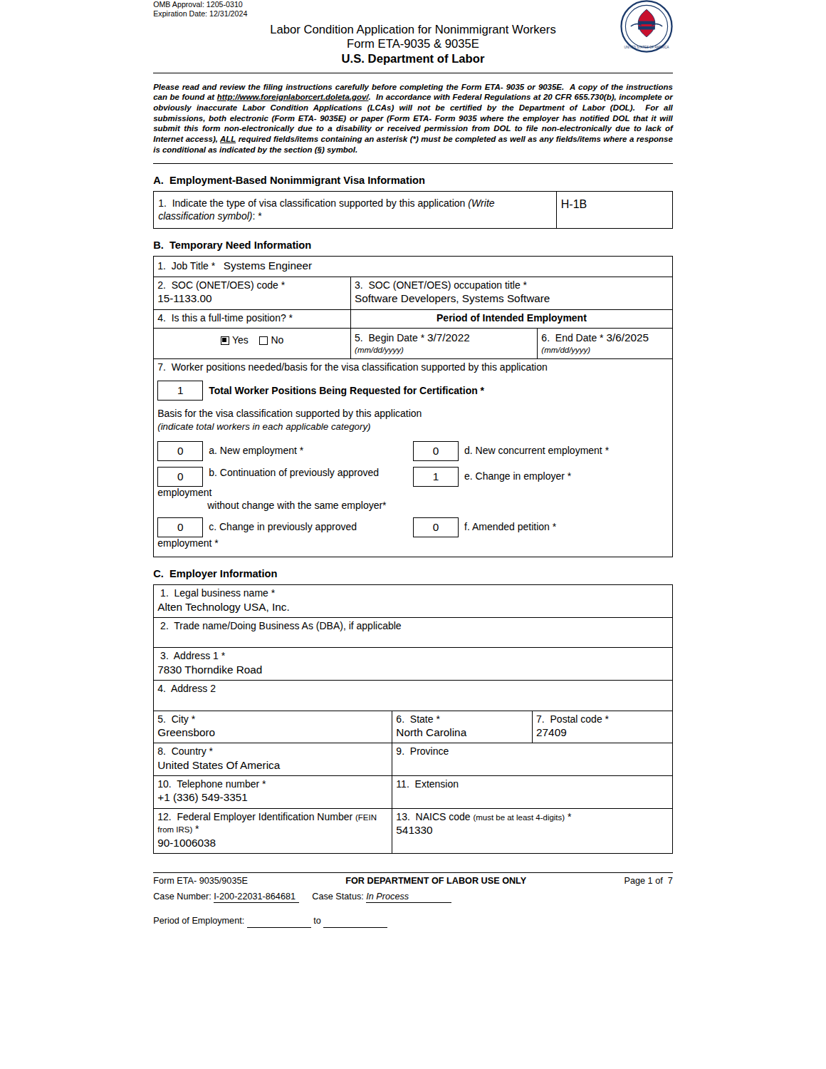OMB Approval: 1205-0310
Expiration Date: 12/31/2024
UNITED STATES OF AMERICA
Labor Condition Application for Nonimmigrant Workers
Form ETA-9035 & 9035E
U.S. Department of Labor
Please read and review the filing instructions carefully before completing the Form ETA- 9035 or 9035E. A copy of the instructions can be found at http://www.foreignlaborcert.doleta.gov/. In accordance with Federal Regulations at 20 CFR 655.730(b), incomplete or obviously inaccurate Labor Condition Applications (LCAs) will not be certified by the Department of Labor (DOL). For all submissions, both electronic (Form ETA- 9035E) or paper (Form ETA- Form 9035 where the employer has notified DOL that it will submit this form non-electronically due to a disability or received permission from DOL to file non-electronically due to lack of Internet access), ALL required fields/items containing an asterisk (*) must be completed as well as any fields/items where a response is conditional as indicated by the section (§) symbol.
A. Employment-Based Nonimmigrant Visa Information
1. Indicate the type of visa classification supported by this application (Write classification symbol): *
H-1B
B. Temporary Need Information
| 1. Job Title * Systems Engineer |
| 2. SOC (ONET/OES) code * 15-1133.00 | 3. SOC (ONET/OES) occupation title * Software Developers, Systems Software |
| 4. Is this a full-time position? * | Period of Intended Employment |
| Yes No | 5. Begin Date * 3/7/2022 (mm/dd/yyyy) | 6. End Date * 3/6/2025 (mm/dd/yyyy) |
| 7. Worker positions needed/basis for the visa classification supported by this application 1 Total Worker Positions Being Requested for Certification * Basis for the visa classification supported by this application (indicate total workers in each applicable category) / 0 a. New employment * / 0 d. New concurrent employment * / / 0 b. Continuation of previously approved employment without change with the same employer* / 1 e. Change in employer * / / 0 c. Change in previously approved employment * / 0 f. Amended petition * / |
C. Employer Information
| 1. Legal business name * Alten Technology USA, Inc. |
| 2. Trade name/Doing Business As (DBA), if applicable |
| 3. Address 1 * 7830 Thorndike Road |
| 4. Address 2 |
| 5. City * Greensboro | 6. State * North Carolina | 7. Postal code * 27409 |
| 8. Country * United States Of America | 9. Province |
| 10. Telephone number * +1 (336) 549-3351 | 11. Extension |
| 12. Federal Employer Identification Number (FEIN from IRS) * 90-1006038 | 13. NAICS code (must be at least 4-digits) * 541330 |
Form ETA- 9035/9035E
FOR DEPARTMENT OF LABOR USE ONLY
Page 1 of 7
Case Number: I-200-22031-864681
Case Status: In Process
Period of Employment: to